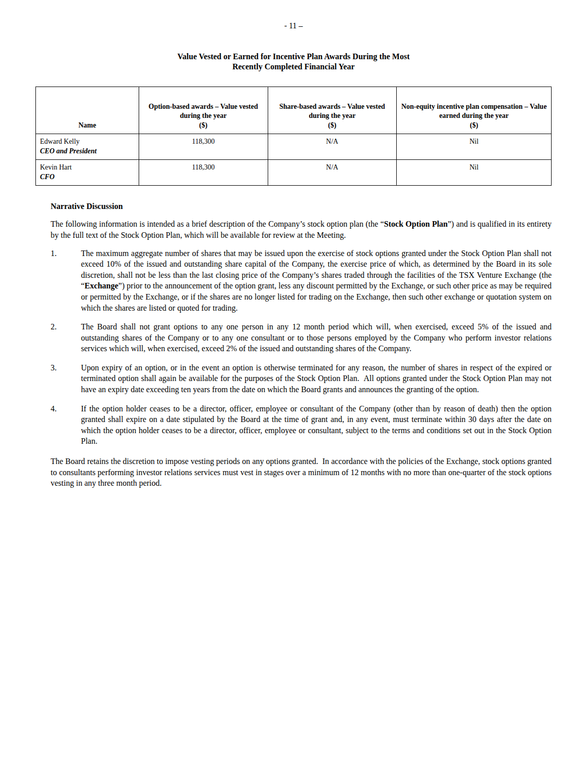- 11 –
Value Vested or Earned for Incentive Plan Awards During the Most
Recently Completed Financial Year
| Name | Option-based awards – Value vested during the year ($) | Share-based awards – Value vested during the year ($) | Non-equity incentive plan compensation – Value earned during the year ($) |
| --- | --- | --- | --- |
| Edward Kelly CEO and President | 118,300 | N/A | Nil |
| Kevin Hart CFO | 118,300 | N/A | Nil |
Narrative Discussion
The following information is intended as a brief description of the Company’s stock option plan (the “Stock Option Plan”) and is qualified in its entirety by the full text of the Stock Option Plan, which will be available for review at the Meeting.
1. The maximum aggregate number of shares that may be issued upon the exercise of stock options granted under the Stock Option Plan shall not exceed 10% of the issued and outstanding share capital of the Company, the exercise price of which, as determined by the Board in its sole discretion, shall not be less than the last closing price of the Company’s shares traded through the facilities of the TSX Venture Exchange (the “Exchange”) prior to the announcement of the option grant, less any discount permitted by the Exchange, or such other price as may be required or permitted by the Exchange, or if the shares are no longer listed for trading on the Exchange, then such other exchange or quotation system on which the shares are listed or quoted for trading.
2. The Board shall not grant options to any one person in any 12 month period which will, when exercised, exceed 5% of the issued and outstanding shares of the Company or to any one consultant or to those persons employed by the Company who perform investor relations services which will, when exercised, exceed 2% of the issued and outstanding shares of the Company.
3. Upon expiry of an option, or in the event an option is otherwise terminated for any reason, the number of shares in respect of the expired or terminated option shall again be available for the purposes of the Stock Option Plan. All options granted under the Stock Option Plan may not have an expiry date exceeding ten years from the date on which the Board grants and announces the granting of the option.
4. If the option holder ceases to be a director, officer, employee or consultant of the Company (other than by reason of death) then the option granted shall expire on a date stipulated by the Board at the time of grant and, in any event, must terminate within 30 days after the date on which the option holder ceases to be a director, officer, employee or consultant, subject to the terms and conditions set out in the Stock Option Plan.
The Board retains the discretion to impose vesting periods on any options granted. In accordance with the policies of the Exchange, stock options granted to consultants performing investor relations services must vest in stages over a minimum of 12 months with no more than one-quarter of the stock options vesting in any three month period.